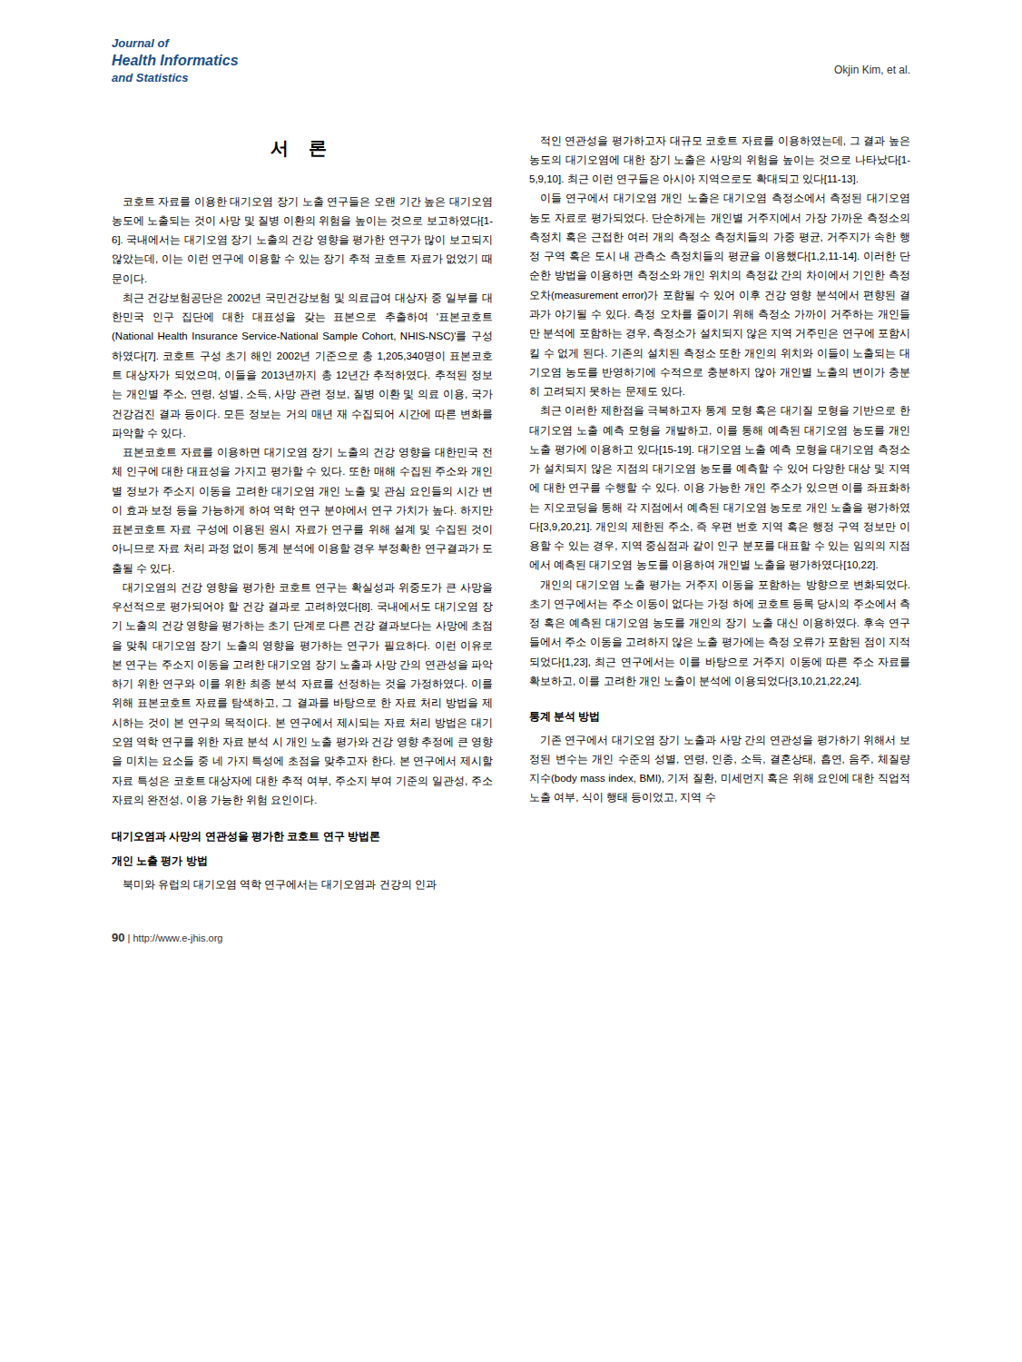Journal of
Health Informatics
and Statistics
Okjin Kim, et al.
서 론
코호트 자료를 이용한 대기오염 장기 노출 연구들은 오랜 기간 높은 대기오염 농도에 노출되는 것이 사망 및 질병 이환의 위험을 높이는 것으로 보고하였다[1-6]. 국내에서는 대기오염 장기 노출의 건강 영향을 평가한 연구가 많이 보고되지 않았는데, 이는 이런 연구에 이용할 수 있는 장기 추적 코호트 자료가 없었기 때문이다.
최근 건강보험공단은 2002년 국민건강보험 및 의료급여 대상자 중 일부를 대한민국 인구 집단에 대한 대표성을 갖는 표본으로 추출하여 '표본코호트(National Health Insurance Service-National Sample Cohort, NHIS-NSC)'를 구성하였다[7]. 코호트 구성 초기 해인 2002년 기준으로 총 1,205,340명이 표본코호트 대상자가 되었으며, 이들을 2013년까지 총 12년간 추적하였다. 추적된 정보는 개인별 주소, 연령, 성별, 소득, 사망 관련 정보, 질병 이환 및 의료 이용, 국가건강검진 결과 등이다. 모든 정보는 거의 매년 재 수집되어 시간에 따른 변화를 파악할 수 있다.
표본코호트 자료를 이용하면 대기오염 장기 노출의 건강 영향을 대한민국 전체 인구에 대한 대표성을 가지고 평가할 수 있다. 또한 매해 수집된 주소와 개인별 정보가 주소지 이동을 고려한 대기오염 개인 노출 및 관심 요인들의 시간 변이 효과 보정 등을 가능하게 하여 역학 연구 분야에서 연구 가치가 높다. 하지만 표본코호트 자료 구성에 이용된 원시 자료가 연구를 위해 설계 및 수집된 것이 아니므로 자료 처리 과정 없이 통계 분석에 이용할 경우 부정확한 연구결과가 도출될 수 있다.
대기오염의 건강 영향을 평가한 코호트 연구는 확실성과 위중도가 큰 사망을 우선적으로 평가되어야 할 건강 결과로 고려하였다[8]. 국내에서도 대기오염 장기 노출의 건강 영향을 평가하는 초기 단계로 다른 건강 결과보다는 사망에 초점을 맞춰 대기오염 장기 노출의 영향을 평가하는 연구가 필요하다. 이런 이유로 본 연구는 주소지 이동을 고려한 대기오염 장기 노출과 사망 간의 연관성을 파악하기 위한 연구와 이를 위한 최종 분석 자료를 선정하는 것을 가정하였다. 이를 위해 표본코호트 자료를 탐색하고, 그 결과를 바탕으로 한 자료 처리 방법을 제시하는 것이 본 연구의 목적이다. 본 연구에서 제시되는 자료 처리 방법은 대기오염 역학 연구를 위한 자료 분석 시 개인 노출 평가와 건강 영향 추정에 큰 영향을 미치는 요소들 중 네 가지 특성에 초점을 맞추고자 한다. 본 연구에서 제시할 자료 특성은 코호트 대상자에 대한 추적 여부, 주소지 부여 기준의 일관성, 주소 자료의 완전성, 이용 가능한 위험 요인이다.
대기오염과 사망의 연관성을 평가한 코호트 연구 방법론
개인 노출 평가 방법
북미와 유럽의 대기오염 역학 연구에서는 대기오염과 건강의 인과
적인 연관성을 평가하고자 대규모 코호트 자료를 이용하였는데, 그 결과 높은 농도의 대기오염에 대한 장기 노출은 사망의 위험을 높이는 것으로 나타났다[1-5,9,10]. 최근 이런 연구들은 아시아 지역으로도 확대되고 있다[11-13].
이들 연구에서 대기오염 개인 노출은 대기오염 측정소에서 측정된 대기오염 농도 자료로 평가되었다. 단순하게는 개인별 거주지에서 가장 가까운 측정소의 측정치 혹은 근접한 여러 개의 측정소 측정치들의 가중 평균, 거주지가 속한 행정 구역 혹은 도시 내 관측소 측정치들의 평균을 이용했다[1,2,11-14]. 이러한 단순한 방법을 이용하면 측정소와 개인 위치의 측정값 간의 차이에서 기인한 측정 오차(measurement error)가 포함될 수 있어 이후 건강 영향 분석에서 편향된 결과가 야기될 수 있다. 측정 오차를 줄이기 위해 측정소 가까이 거주하는 개인들만 분석에 포함하는 경우, 측정소가 설치되지 않은 지역 거주민은 연구에 포함시킬 수 없게 된다. 기존의 설치된 측정소 또한 개인의 위치와 이들이 노출되는 대기오염 농도를 반영하기에 수적으로 충분하지 않아 개인별 노출의 변이가 충분히 고려되지 못하는 문제도 있다.
최근 이러한 제한점을 극복하고자 통계 모형 혹은 대기질 모형을 기반으로 한 대기오염 노출 예측 모형을 개발하고, 이를 통해 예측된 대기오염 농도를 개인 노출 평가에 이용하고 있다[15-19]. 대기오염 노출 예측 모형을 대기오염 측정소가 설치되지 않은 지점의 대기오염 농도를 예측할 수 있어 다양한 대상 및 지역에 대한 연구를 수행할 수 있다. 이용 가능한 개인 주소가 있으면 이를 좌표화하는 지오코딩을 통해 각 지점에서 예측된 대기오염 농도로 개인 노출을 평가하였다[3,9,20,21]. 개인의 제한된 주소, 즉 우편 번호 지역 혹은 행정 구역 정보만 이용할 수 있는 경우, 지역 중심점과 같이 인구 분포를 대표할 수 있는 임의의 지점에서 예측된 대기오염 농도를 이용하여 개인별 노출을 평가하였다[10,22].
개인의 대기오염 노출 평가는 거주지 이동을 포함하는 방향으로 변화되었다. 초기 연구에서는 주소 이동이 없다는 가정 하에 코호트 등록 당시의 주소에서 측정 혹은 예측된 대기오염 농도를 개인의 장기 노출 대신 이용하였다. 후속 연구들에서 주소 이동을 고려하지 않은 노출 평가에는 측정 오류가 포함된 점이 지적되었다[1,23], 최근 연구에서는 이를 바탕으로 거주지 이동에 따른 주소 자료를 확보하고, 이를 고려한 개인 노출이 분석에 이용되었다[3,10,21,22,24].
통계 분석 방법
기존 연구에서 대기오염 장기 노출과 사망 간의 연관성을 평가하기 위해서 보정된 변수는 개인 수준의 성별, 연령, 인종, 소득, 결혼상태, 흡연, 음주, 체질량 지수(body mass index, BMI), 기저 질환, 미세먼지 혹은 위해 요인에 대한 직업적 노출 여부, 식이 행태 등이었고, 지역 수
90 | http://www.e-jhis.org